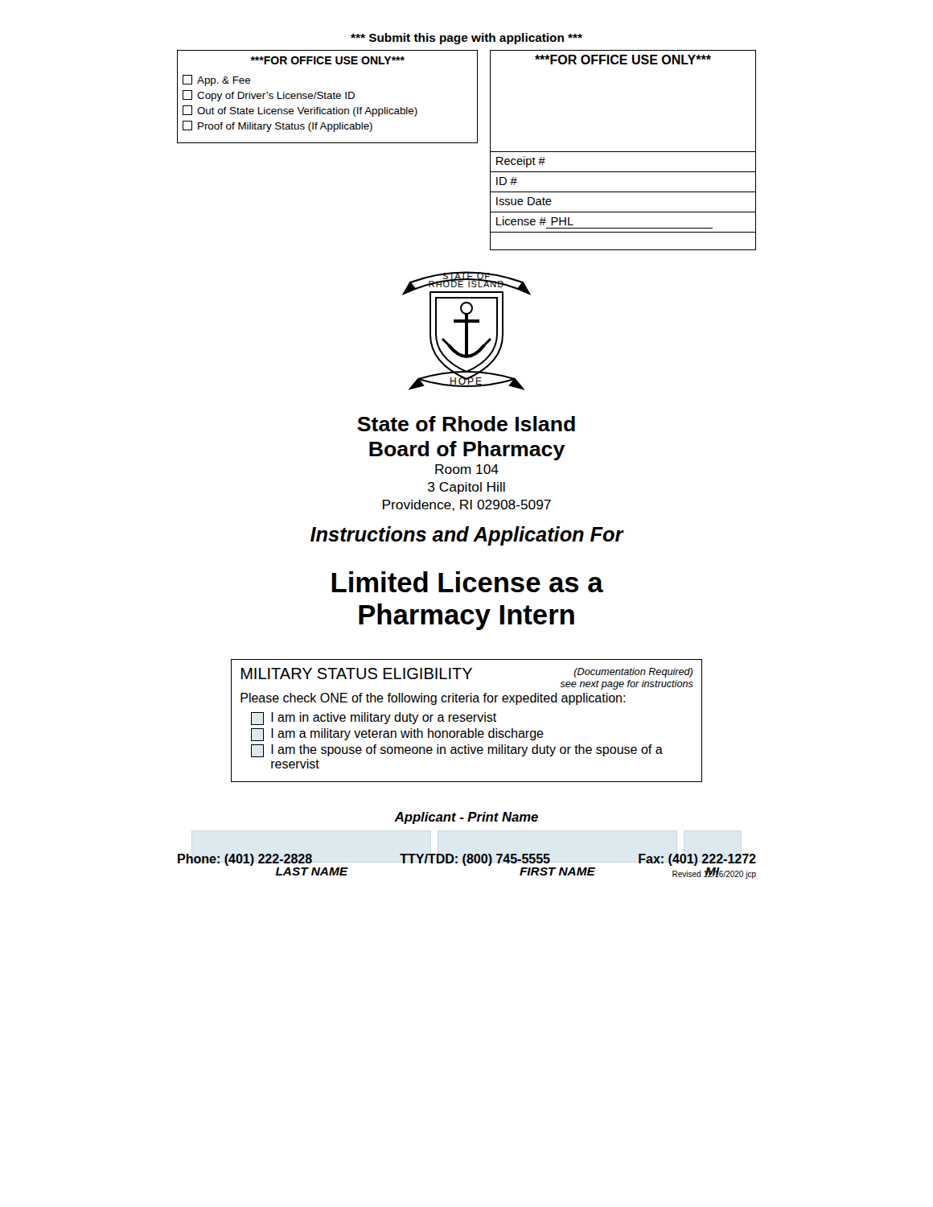*** Submit this page with application ***
***FOR OFFICE USE ONLY***
App. & Fee
Copy of Driver’s License/State ID
Out of State License Verification (If Applicable)
Proof of Military Status (If Applicable)
***FOR OFFICE USE ONLY***
Receipt #
ID #
Issue Date
License #PHL
STATE OF RHODE ISLAND HOPE
State of Rhode Island
Board of Pharmacy
Room 104
3 Capitol Hill
Providence, RI 02908-5097
Instructions and Application For
Limited License as a
Pharmacy Intern
(Documentation Required)
see next page for instructions
MILITARY STATUS ELIGIBILITY
Please check ONE of the following criteria for expedited application:
I am in active military duty or a reservist
I am a military veteran with honorable discharge
I am the spouse of someone in active military duty or the spouse of a reservist
Applicant - Print Name
LAST NAME
FIRST NAME
MI
Phone: (401) 222-2828 TTY/TDD: (800) 745-5555 Fax: (401) 222-1272
Revised 12/16/2020 jcp